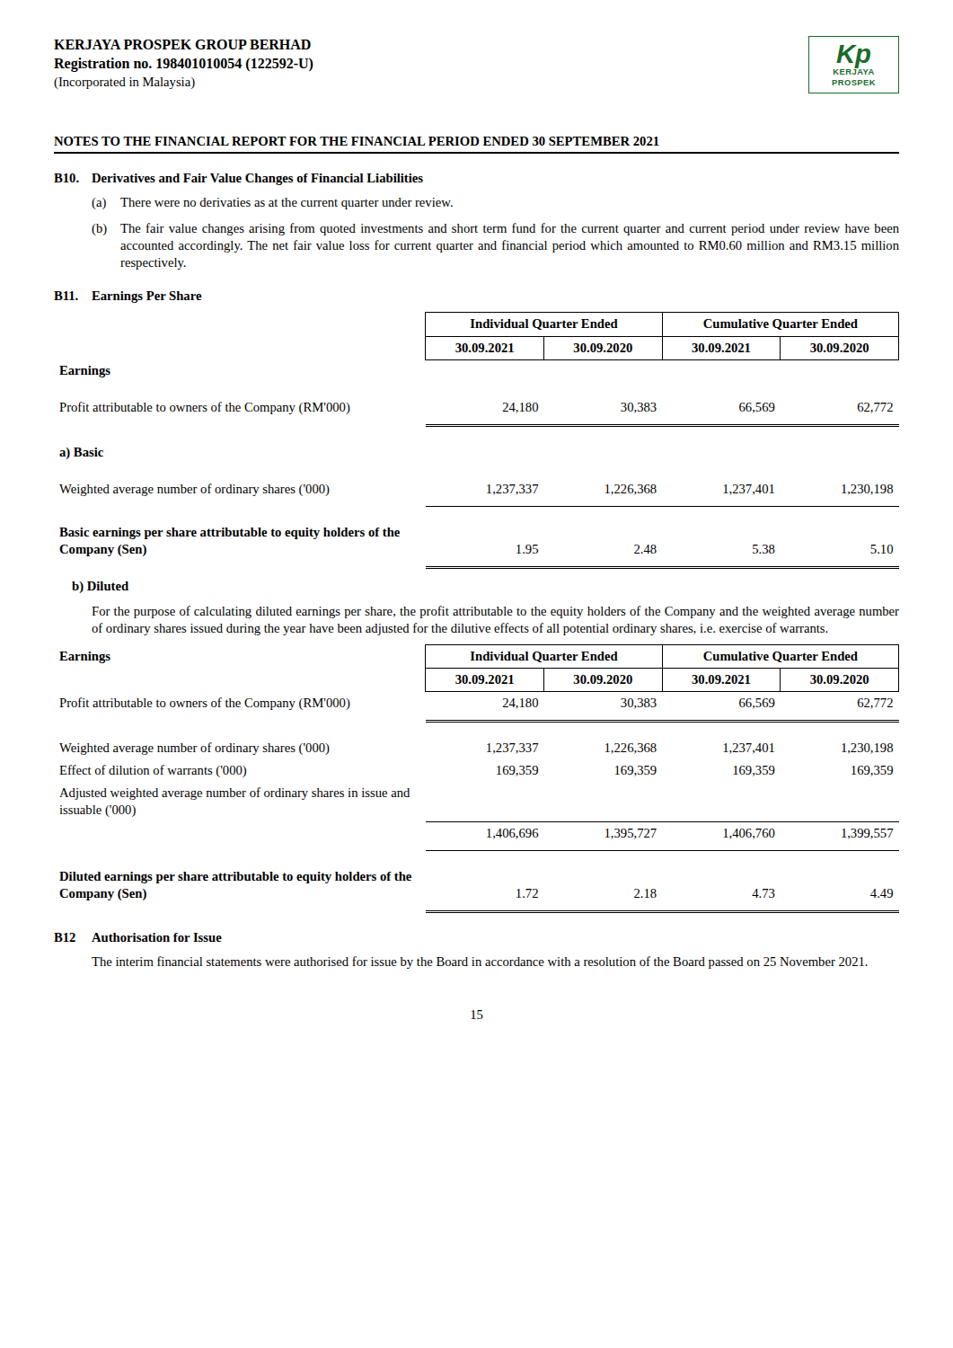KERJAYA PROSPEK GROUP BERHAD
Registration no. 198401010054 (122592-U)
(Incorporated in Malaysia)
Kp
KERJAYA
PROSPEK
NOTES TO THE FINANCIAL REPORT FOR THE FINANCIAL PERIOD ENDED 30 SEPTEMBER 2021
B10. Derivatives and Fair Value Changes of Financial Liabilities
(a)
There were no derivaties as at the current quarter under review.
(b)
The fair value changes arising from quoted investments and short term fund for the current quarter and current period under review have been accounted accordingly. The net fair value loss for current quarter and financial period which amounted to RM0.60 million and RM3.15 million respectively.
B11. Earnings Per Share
| | Individual Quarter Ended | Cumulative Quarter Ended |
| | 30.09.2021 | 30.09.2020 | 30.09.2021 | 30.09.2020 |
| Earnings | | | | |
| Profit attributable to owners of the Company (RM'000) | 24,180 | 30,383 | 66,569 | 62,772 |
| a) Basic | | | | |
| Weighted average number of ordinary shares ('000) | 1,237,337 | 1,226,368 | 1,237,401 | 1,230,198 |
| Basic earnings per share attributable to equity holders of the Company (Sen) | 1.95 | 2.48 | 5.38 | 5.10 |
b) Diluted
For the purpose of calculating diluted earnings per share, the profit attributable to the equity holders of the Company and the weighted average number of ordinary shares issued during the year have been adjusted for the dilutive effects of all potential ordinary shares, i.e. exercise of warrants.
| Earnings | Individual Quarter Ended | Cumulative Quarter Ended |
| | 30.09.2021 | 30.09.2020 | 30.09.2021 | 30.09.2020 |
| Profit attributable to owners of the Company (RM'000) | 24,180 | 30,383 | 66,569 | 62,772 |
| Weighted average number of ordinary shares ('000) | 1,237,337 | 1,226,368 | 1,237,401 | 1,230,198 |
| Effect of dilution of warrants ('000) | 169,359 | 169,359 | 169,359 | 169,359 |
| Adjusted weighted average number of ordinary shares in issue and issuable ('000) | | | | |
| | 1,406,696 | 1,395,727 | 1,406,760 | 1,399,557 |
| Diluted earnings per share attributable to equity holders of the Company (Sen) | 1.72 | 2.18 | 4.73 | 4.49 |
B12 Authorisation for Issue
The interim financial statements were authorised for issue by the Board in accordance with a resolution of the Board passed on 25 November 2021.
15